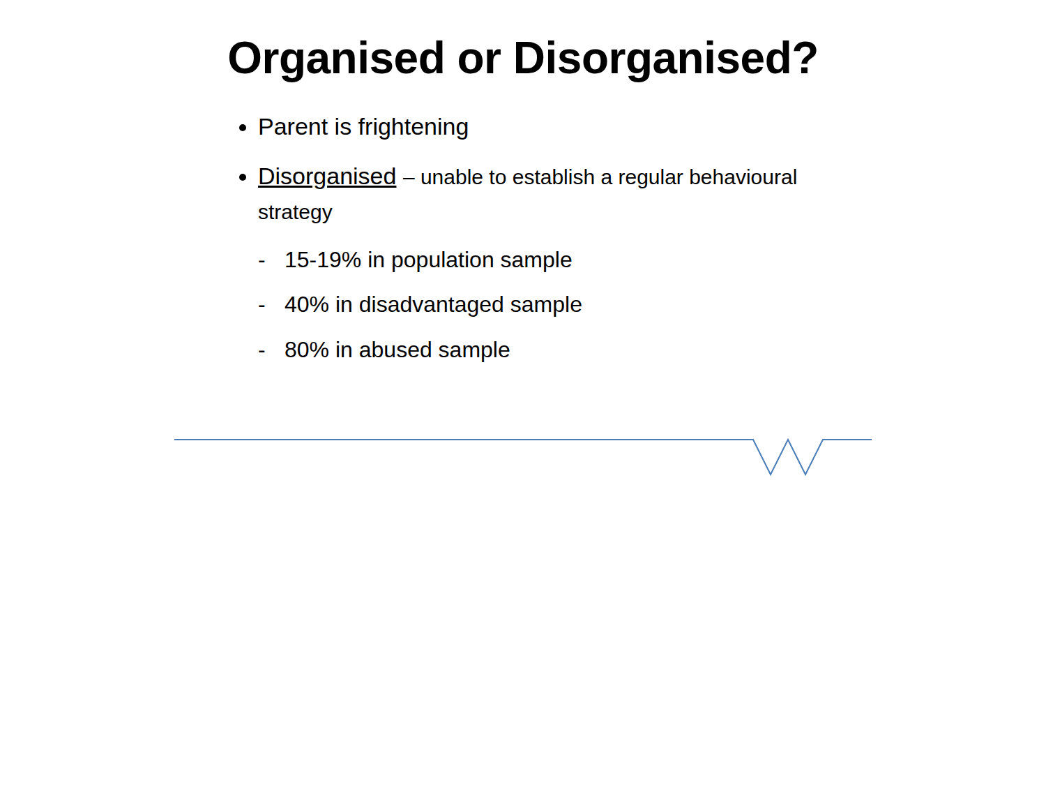Organised or Disorganised?
Parent is frightening
Disorganised – unable to establish a regular behavioural strategy
15-19% in population sample
40% in disadvantaged sample
80% in abused sample